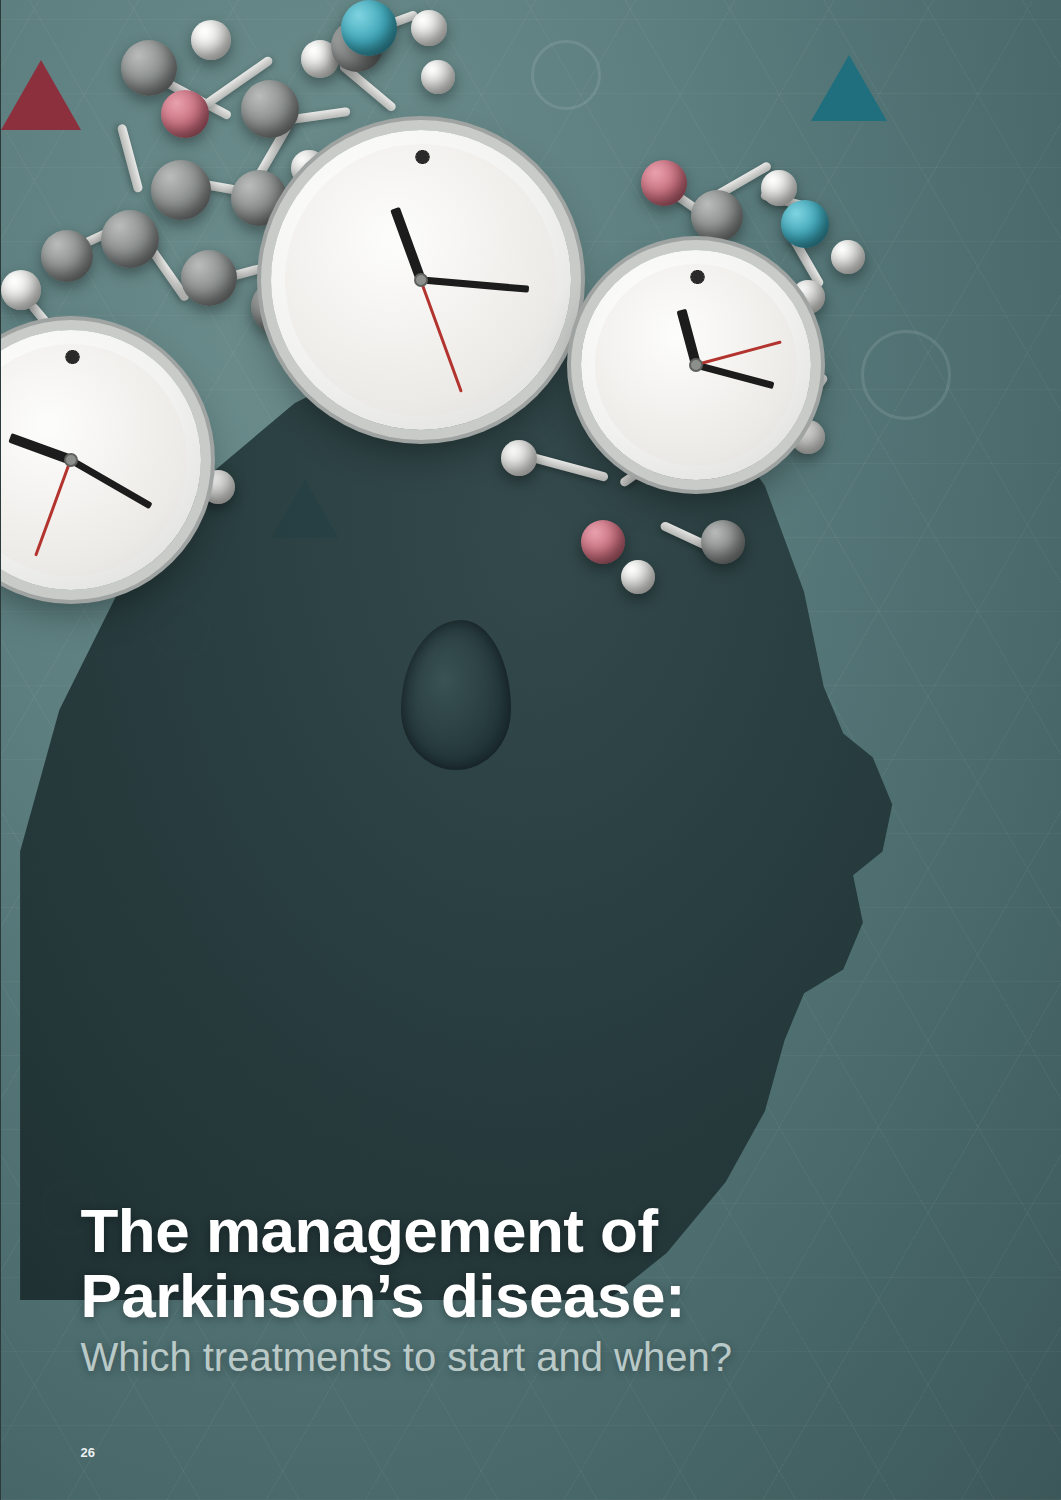The management of
Parkinson’s disease:
Which treatments to start and when?
26